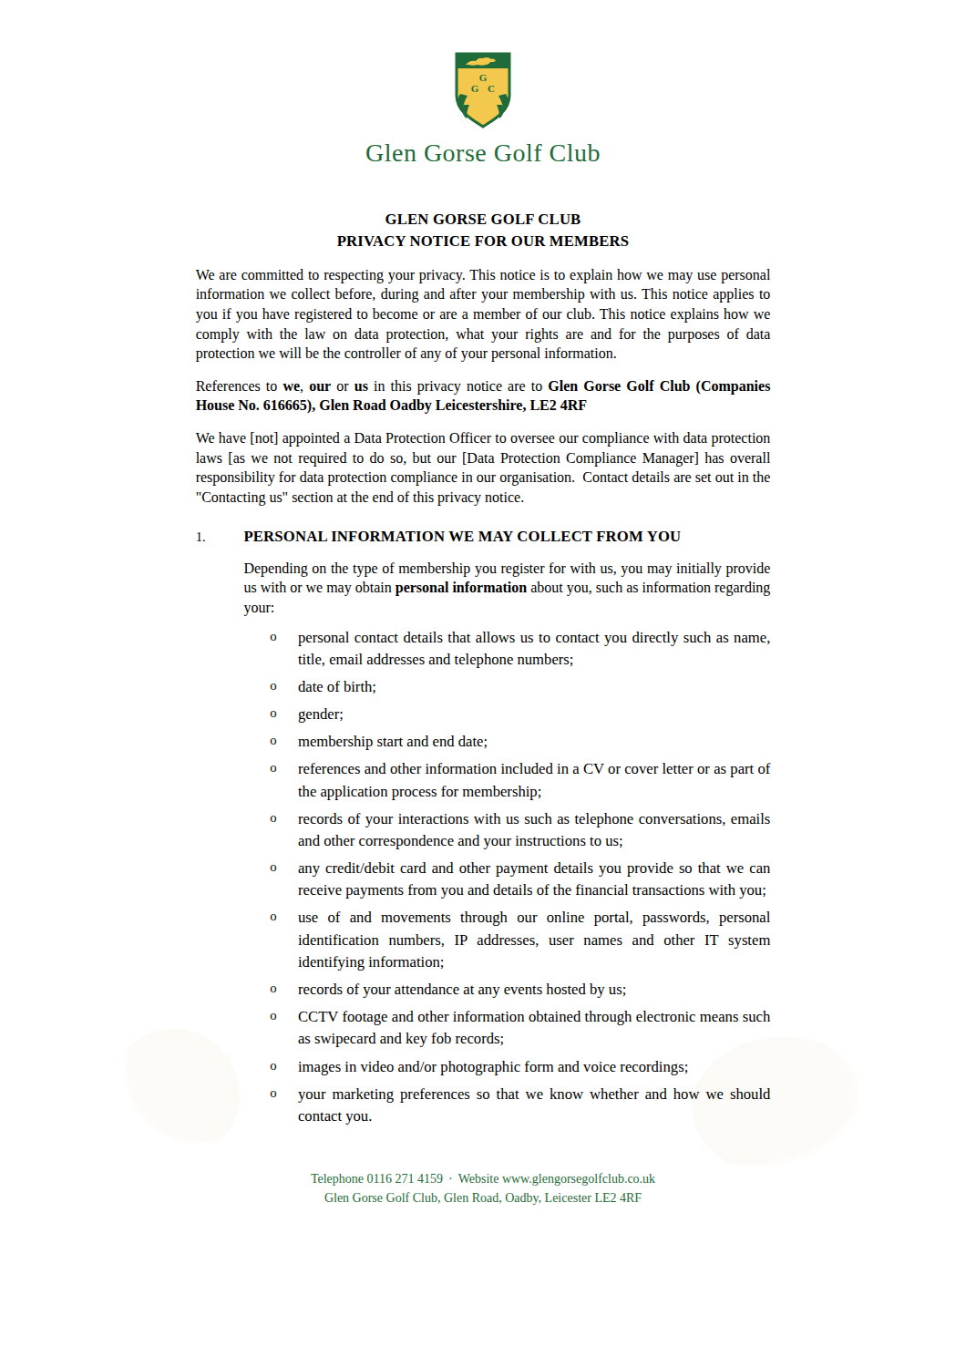G G C
Glen Gorse Golf Club
GLEN GORSE GOLF CLUB
PRIVACY NOTICE FOR OUR MEMBERS
We are committed to respecting your privacy. This notice is to explain how we may use personal information we collect before, during and after your membership with us. This notice applies to you if you have registered to become or are a member of our club. This notice explains how we comply with the law on data protection, what your rights are and for the purposes of data protection we will be the controller of any of your personal information.
References to we, our or us in this privacy notice are to Glen Gorse Golf Club (Companies House No. 616665), Glen Road Oadby Leicestershire, LE2 4RF
We have [not] appointed a Data Protection Officer to oversee our compliance with data protection laws [as we not required to do so, but our [Data Protection Compliance Manager] has overall responsibility for data protection compliance in our organisation. Contact details are set out in the "Contacting us" section at the end of this privacy notice.
1.
PERSONAL INFORMATION WE MAY COLLECT FROM YOU
Depending on the type of membership you register for with us, you may initially provide us with or we may obtain personal information about you, such as information regarding your:
personal contact details that allows us to contact you directly such as name, title, email addresses and telephone numbers;
date of birth;
gender;
membership start and end date;
references and other information included in a CV or cover letter or as part of the application process for membership;
records of your interactions with us such as telephone conversations, emails and other correspondence and your instructions to us;
any credit/debit card and other payment details you provide so that we can receive payments from you and details of the financial transactions with you;
use of and movements through our online portal, passwords, personal identification numbers, IP addresses, user names and other IT system identifying information;
records of your attendance at any events hosted by us;
CCTV footage and other information obtained through electronic means such as swipecard and key fob records;
images in video and/or photographic form and voice recordings;
your marketing preferences so that we know whether and how we should contact you.
Telephone 0116 271 4159·Website www.glengorsegolfclub.co.uk
Glen Gorse Golf Club, Glen Road, Oadby, Leicester LE2 4RF